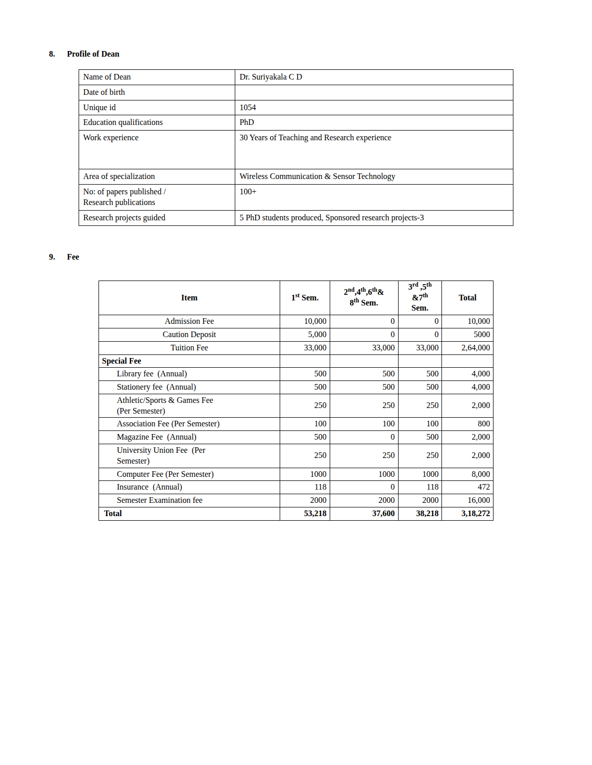8. Profile of Dean
| Name of Dean | Dr. Suriyakala C D |
| Date of birth | |
| Unique id | 1054 |
| Education qualifications | PhD |
| Work experience | 30 Years of Teaching and Research experience |
| Area of specialization | Wireless Communication & Sensor Technology |
| No: of papers published / Research publications | 100+ |
| Research projects guided | 5 PhD students produced, Sponsored research projects-3 |
9. Fee
| Item | 1 st Sem. | 2 nd ,4 th ,6 th & 8 th Sem. | 3 rd ,5 th &7 th Sem. | Total |
| --- | --- | --- | --- | --- |
| Admission Fee | 10,000 | 0 | 0 | 10,000 |
| Caution Deposit | 5,000 | 0 | 0 | 5000 |
| Tuition Fee | 33,000 | 33,000 | 33,000 | 2,64,000 |
| Special Fee | | | | |
| Library fee (Annual) | 500 | 500 | 500 | 4,000 |
| Stationery fee (Annual) | 500 | 500 | 500 | 4,000 |
| Athletic/Sports & Games Fee (Per Semester) | 250 | 250 | 250 | 2,000 |
| Association Fee (Per Semester) | 100 | 100 | 100 | 800 |
| Magazine Fee (Annual) | 500 | 0 | 500 | 2,000 |
| University Union Fee (Per Semester) | 250 | 250 | 250 | 2,000 |
| Computer Fee (Per Semester) | 1000 | 1000 | 1000 | 8,000 |
| Insurance (Annual) | 118 | 0 | 118 | 472 |
| Semester Examination fee | 2000 | 2000 | 2000 | 16,000 |
| Total | 53,218 | 37,600 | 38,218 | 3,18,272 |